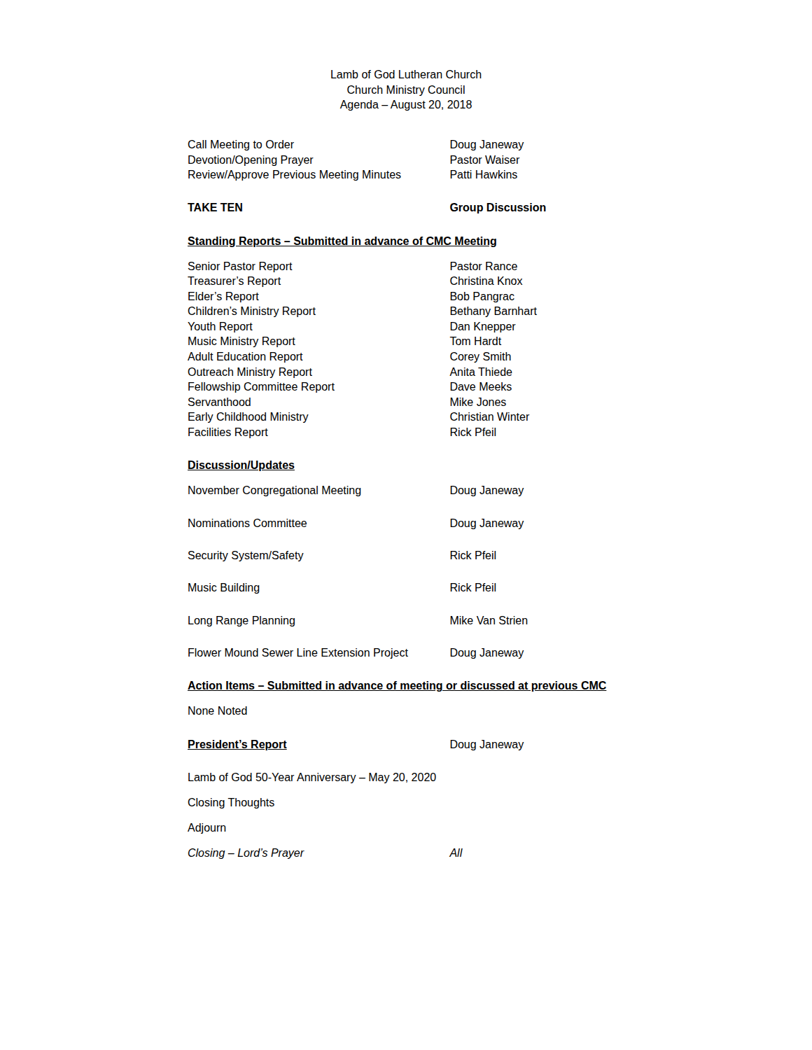Lamb of God Lutheran Church
Church Ministry Council
Agenda – August 20, 2018
Call Meeting to Order
Doug Janeway
Devotion/Opening Prayer
Pastor Waiser
Review/Approve Previous Meeting Minutes
Patti Hawkins
TAKE TEN
Group Discussion
Standing Reports – Submitted in advance of CMC Meeting
Senior Pastor Report
Pastor Rance
Treasurer’s Report
Christina Knox
Elder’s Report
Bob Pangrac
Children’s Ministry Report
Bethany Barnhart
Youth Report
Dan Knepper
Music Ministry Report
Tom Hardt
Adult Education Report
Corey Smith
Outreach Ministry Report
Anita Thiede
Fellowship Committee Report
Dave Meeks
Servanthood
Mike Jones
Early Childhood Ministry
Christian Winter
Facilities Report
Rick Pfeil
Discussion/Updates
November Congregational Meeting
Doug Janeway
Nominations Committee
Doug Janeway
Security System/Safety
Rick Pfeil
Music Building
Rick Pfeil
Long Range Planning
Mike Van Strien
Flower Mound Sewer Line Extension Project
Doug Janeway
Action Items – Submitted in advance of meeting or discussed at previous CMC
None Noted
President’s Report
Doug Janeway
Lamb of God 50-Year Anniversary – May 20, 2020
Closing Thoughts
Adjourn
Closing – Lord’s Prayer
All